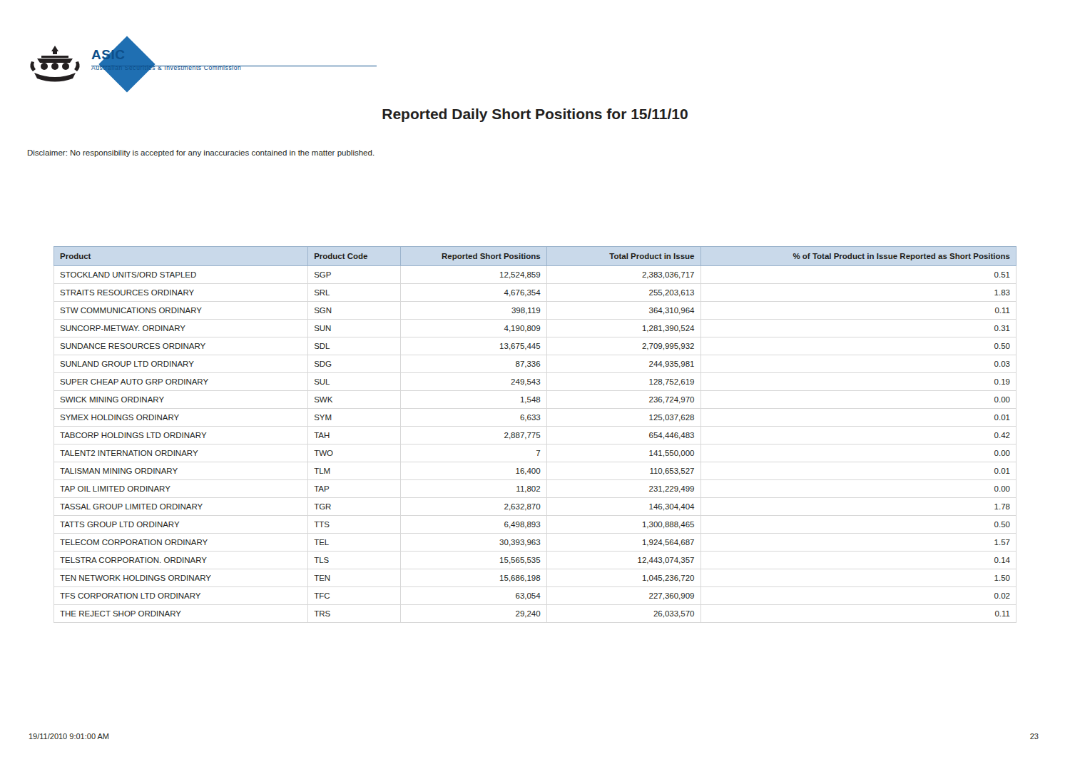ASIC
Australian Securities & Investments Commission
Reported Daily Short Positions for 15/11/10
Disclaimer: No responsibility is accepted for any inaccuracies contained in the matter published.
| Product | Product Code | Reported Short Positions | Total Product in Issue | % of Total Product in Issue Reported as Short Positions |
| --- | --- | --- | --- | --- |
| STOCKLAND UNITS/ORD STAPLED | SGP | 12,524,859 | 2,383,036,717 | 0.51 |
| STRAITS RESOURCES ORDINARY | SRL | 4,676,354 | 255,203,613 | 1.83 |
| STW COMMUNICATIONS ORDINARY | SGN | 398,119 | 364,310,964 | 0.11 |
| SUNCORP-METWAY. ORDINARY | SUN | 4,190,809 | 1,281,390,524 | 0.31 |
| SUNDANCE RESOURCES ORDINARY | SDL | 13,675,445 | 2,709,995,932 | 0.50 |
| SUNLAND GROUP LTD ORDINARY | SDG | 87,336 | 244,935,981 | 0.03 |
| SUPER CHEAP AUTO GRP ORDINARY | SUL | 249,543 | 128,752,619 | 0.19 |
| SWICK MINING ORDINARY | SWK | 1,548 | 236,724,970 | 0.00 |
| SYMEX HOLDINGS ORDINARY | SYM | 6,633 | 125,037,628 | 0.01 |
| TABCORP HOLDINGS LTD ORDINARY | TAH | 2,887,775 | 654,446,483 | 0.42 |
| TALENT2 INTERNATION ORDINARY | TWO | 7 | 141,550,000 | 0.00 |
| TALISMAN MINING ORDINARY | TLM | 16,400 | 110,653,527 | 0.01 |
| TAP OIL LIMITED ORDINARY | TAP | 11,802 | 231,229,499 | 0.00 |
| TASSAL GROUP LIMITED ORDINARY | TGR | 2,632,870 | 146,304,404 | 1.78 |
| TATTS GROUP LTD ORDINARY | TTS | 6,498,893 | 1,300,888,465 | 0.50 |
| TELECOM CORPORATION ORDINARY | TEL | 30,393,963 | 1,924,564,687 | 1.57 |
| TELSTRA CORPORATION. ORDINARY | TLS | 15,565,535 | 12,443,074,357 | 0.14 |
| TEN NETWORK HOLDINGS ORDINARY | TEN | 15,686,198 | 1,045,236,720 | 1.50 |
| TFS CORPORATION LTD ORDINARY | TFC | 63,054 | 227,360,909 | 0.02 |
| THE REJECT SHOP ORDINARY | TRS | 29,240 | 26,033,570 | 0.11 |
19/11/2010 9:01:00 AM
23